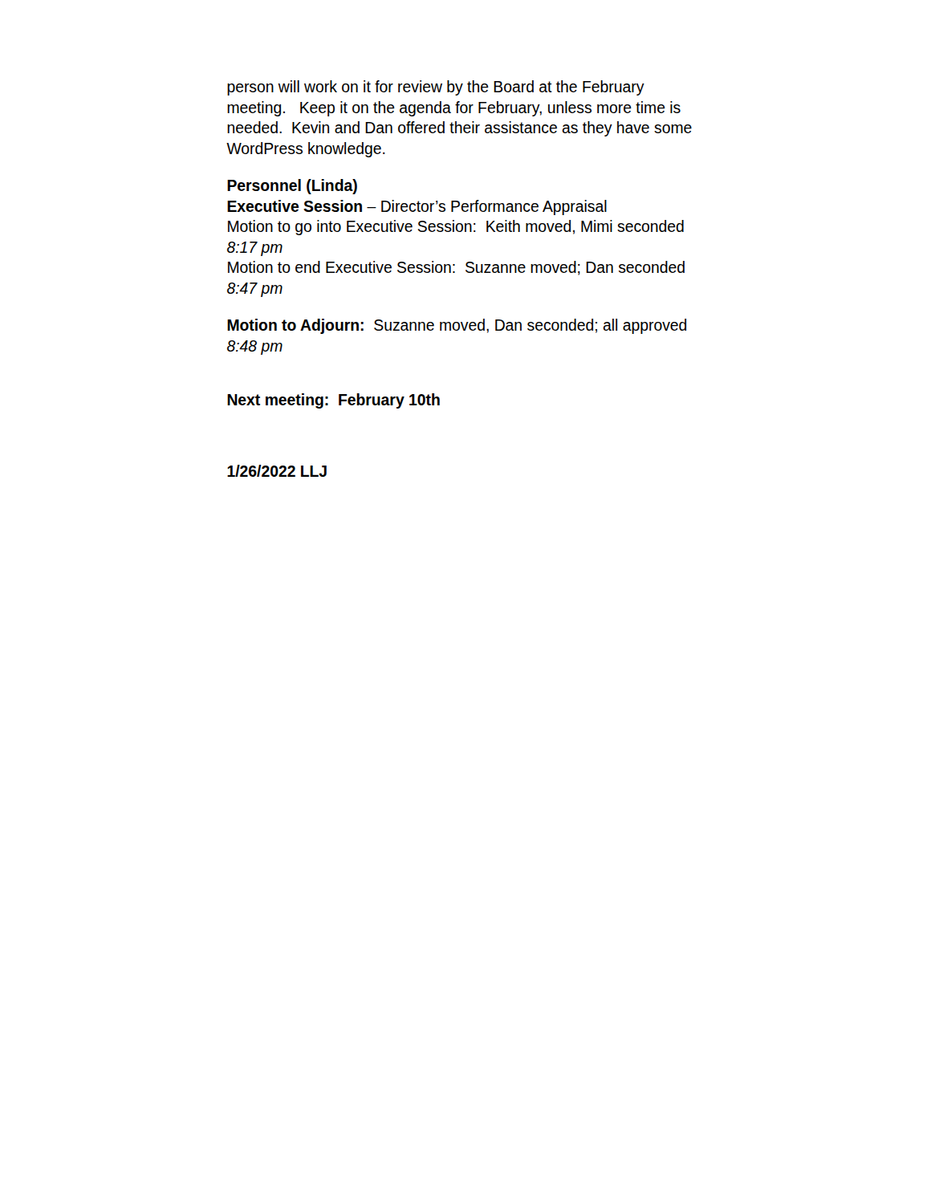person will work on it for review by the Board at the February meeting. Keep it on the agenda for February, unless more time is needed. Kevin and Dan offered their assistance as they have some WordPress knowledge.
Personnel (Linda)
Executive Session – Director’s Performance Appraisal
Motion to go into Executive Session: Keith moved, Mimi seconded 8:17 pm
Motion to end Executive Session: Suzanne moved; Dan seconded 8:47 pm
Motion to Adjourn: Suzanne moved, Dan seconded; all approved 8:48 pm
Next meeting: February 10th
1/26/2022 LLJ